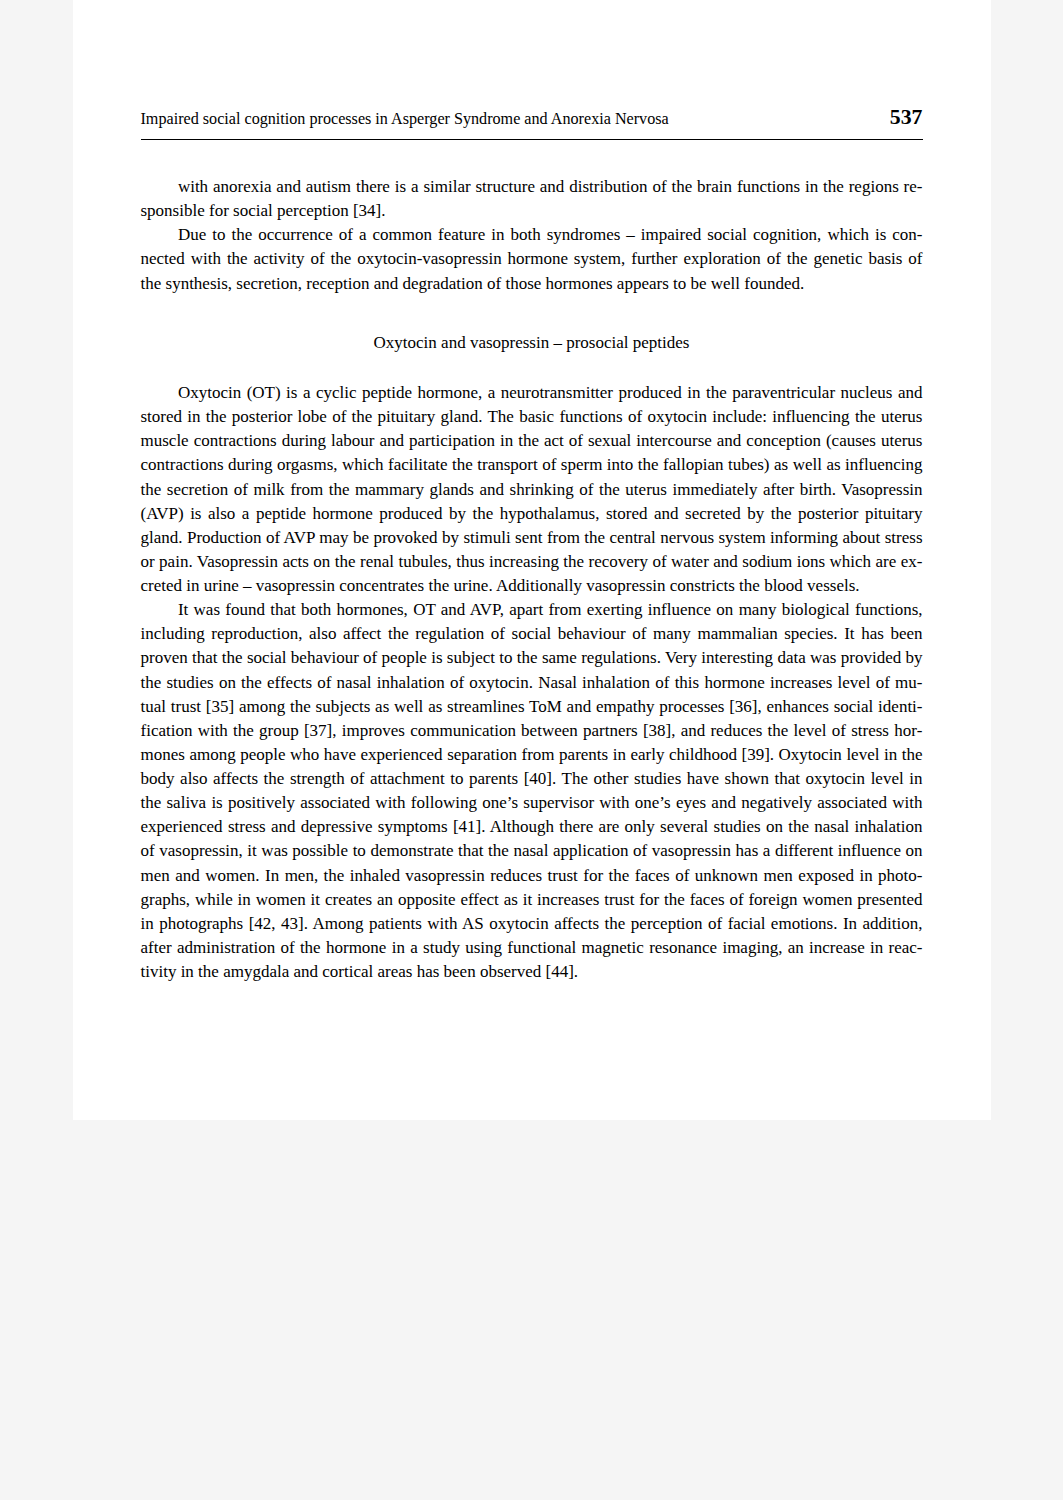Impaired social cognition processes in Asperger Syndrome and Anorexia Nervosa 537
with anorexia and autism there is a similar structure and distribution of the brain functions in the regions responsible for social perception [34].
Due to the occurrence of a common feature in both syndromes – impaired social cognition, which is connected with the activity of the oxytocin-vasopressin hormone system, further exploration of the genetic basis of the synthesis, secretion, reception and degradation of those hormones appears to be well founded.
Oxytocin and vasopressin – prosocial peptides
Oxytocin (OT) is a cyclic peptide hormone, a neurotransmitter produced in the paraventricular nucleus and stored in the posterior lobe of the pituitary gland. The basic functions of oxytocin include: influencing the uterus muscle contractions during labour and participation in the act of sexual intercourse and conception (causes uterus contractions during orgasms, which facilitate the transport of sperm into the fallopian tubes) as well as influencing the secretion of milk from the mammary glands and shrinking of the uterus immediately after birth. Vasopressin (AVP) is also a peptide hormone produced by the hypothalamus, stored and secreted by the posterior pituitary gland. Production of AVP may be provoked by stimuli sent from the central nervous system informing about stress or pain. Vasopressin acts on the renal tubules, thus increasing the recovery of water and sodium ions which are excreted in urine – vasopressin concentrates the urine. Additionally vasopressin constricts the blood vessels.
It was found that both hormones, OT and AVP, apart from exerting influence on many biological functions, including reproduction, also affect the regulation of social behaviour of many mammalian species. It has been proven that the social behaviour of people is subject to the same regulations. Very interesting data was provided by the studies on the effects of nasal inhalation of oxytocin. Nasal inhalation of this hormone increases level of mutual trust [35] among the subjects as well as streamlines ToM and empathy processes [36], enhances social identification with the group [37], improves communication between partners [38], and reduces the level of stress hormones among people who have experienced separation from parents in early childhood [39]. Oxytocin level in the body also affects the strength of attachment to parents [40]. The other studies have shown that oxytocin level in the saliva is positively associated with following one’s supervisor with one’s eyes and negatively associated with experienced stress and depressive symptoms [41]. Although there are only several studies on the nasal inhalation of vasopressin, it was possible to demonstrate that the nasal application of vasopressin has a different influence on men and women. In men, the inhaled vasopressin reduces trust for the faces of unknown men exposed in photographs, while in women it creates an opposite effect as it increases trust for the faces of foreign women presented in photographs [42, 43]. Among patients with AS oxytocin affects the perception of facial emotions. In addition, after administration of the hormone in a study using functional magnetic resonance imaging, an increase in reactivity in the amygdala and cortical areas has been observed [44].